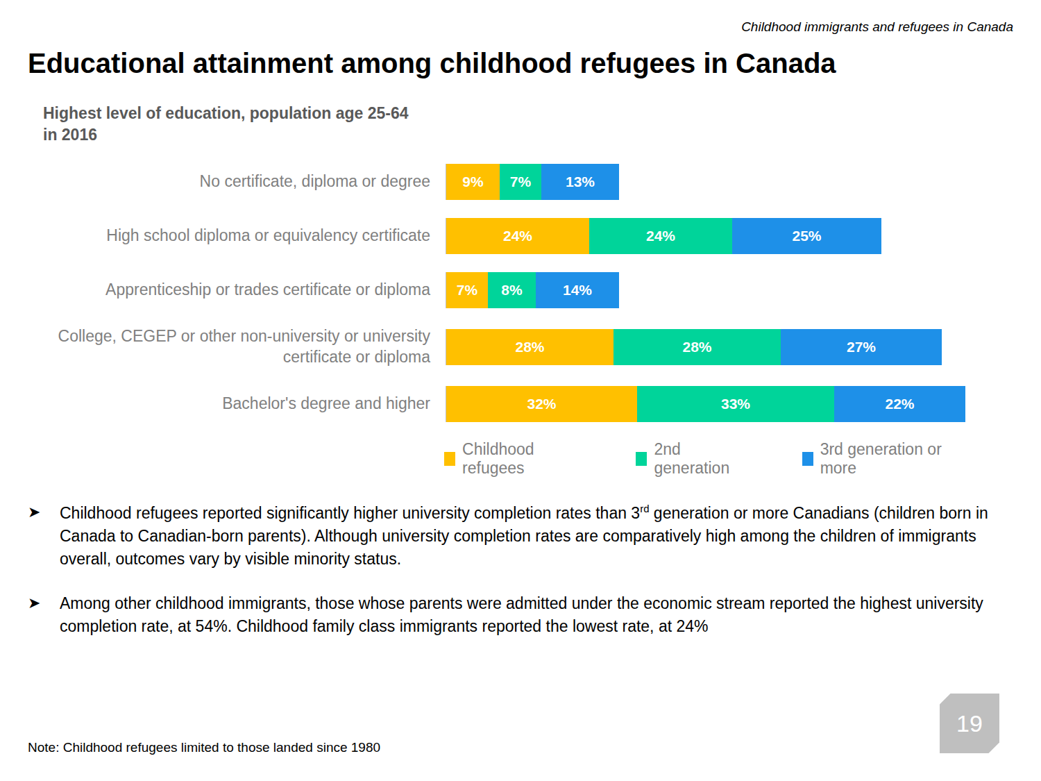Childhood immigrants and refugees in Canada
Educational attainment among childhood refugees in Canada
Highest level of education, population age 25-64
in 2016
No certificate, diploma or degree
9%
7%
13%
High school diploma or equivalency certificate
24%
24%
25%
Apprenticeship or trades certificate or diploma
7%
8%
14%
College, CEGEP or other non-university or university certificate or diploma
28%
28%
27%
Bachelor's degree and higher
32%
33%
22%
Childhood refugees
2nd generation
3rd generation or more
Childhood refugees reported significantly higher university completion rates than 3rd generation or more Canadians (children born in Canada to Canadian-born parents). Although university completion rates are comparatively high among the children of immigrants overall, outcomes vary by visible minority status.
Among other childhood immigrants, those whose parents were admitted under the economic stream reported the highest university completion rate, at 54%. Childhood family class immigrants reported the lowest rate, at 24%
Note: Childhood refugees limited to those landed since 1980
19